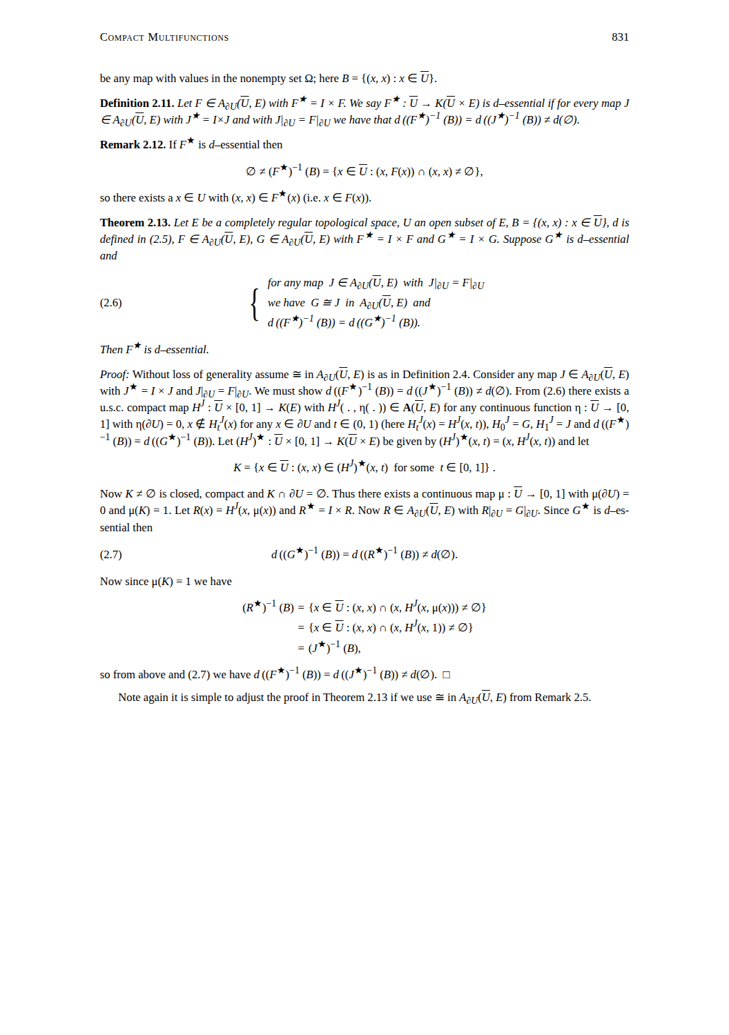Compact Multifunctions 831
be any map with values in the nonempty set Ω; here B = {(x, x) : x ∈ U}.
Definition 2.11. Let F ∈ A∂U(U, E) with F★ = I × F. We say F★ : U → K(U × E) is d–essential if for every map J ∈ A∂U(U, E) with J★ = I×J and with J|∂U = F|∂U we have that d ((F★)−1 (B)) = d ((J★)−1 (B)) ≠ d(∅).
Remark 2.12. If F★ is d–essential then
∅ ≠ (F★)−1 (B) = {x ∈ U : (x, F(x)) ∩ (x, x) ≠ ∅},
so there exists a x ∈ U with (x, x) ∈ F★(x) (i.e. x ∈ F(x)).
Theorem 2.13. Let E be a completely regular topological space, U an open subset of E, B = {(x, x) : x ∈ U}, d is defined in (2.5), F ∈ A∂U(U, E), G ∈ A∂U(U, E) with F★ = I × F and G★ = I × G. Suppose G★ is d–essential and
(2.6)
{ for any map J ∈ A∂U(U, E) with J|∂U = F|∂U we have G ≅ J in A∂U(U, E) and d ((F★)−1 (B)) = d ((G★)−1 (B)).
Then F★ is d–essential.
Proof: Without loss of generality assume ≅ in A∂U(U, E) is as in Definition 2.4. Consider any map J ∈ A∂U(U, E) with J★ = I × J and J|∂U = F|∂U. We must show d ((F★)−1 (B)) = d ((J★)−1 (B)) ≠ d(∅). From (2.6) there exists a u.s.c. compact map HJ : U × [0, 1] → K(E) with HJ( . , η( . )) ∈ A(U, E) for any continuous function η : U → [0, 1] with η(∂U) = 0, x ∉ HtJ(x) for any x ∈ ∂U and t ∈ (0, 1) (here HtJ(x) = HJ(x, t)), H0J = G, H1J = J and d ((F★)−1 (B)) = d ((G★)−1 (B)). Let (HJ)★ : U × [0, 1] → K(U × E) be given by (HJ)★(x, t) = (x, HJ(x, t)) and let
K = {x ∈ U : (x, x) ∈ (HJ)★(x, t) for some t ∈ [0, 1]} .
Now K ≠ ∅ is closed, compact and K ∩ ∂U = ∅. Thus there exists a continuous map μ : U → [0, 1] with μ(∂U) = 0 and μ(K) = 1. Let R(x) = HJ(x, μ(x)) and R★ = I × R. Now R ∈ A∂U(U, E) with R|∂U = G|∂U. Since G★ is d–essential then
(2.7)
d ((G★)−1 (B)) = d ((R★)−1 (B)) ≠ d(∅).
Now since μ(K) = 1 we have
(R★)−1 (B)={x ∈ U : (x, x) ∩ (x, HJ(x, μ(x))) ≠ ∅} ={x ∈ U : (x, x) ∩ (x, HJ(x, 1)) ≠ ∅} =(J★)−1 (B),
so from above and (2.7) we have d ((F★)−1 (B)) = d ((J★)−1 (B)) ≠ d(∅). □
Note again it is simple to adjust the proof in Theorem 2.13 if we use ≅ in A∂U(U, E) from Remark 2.5.